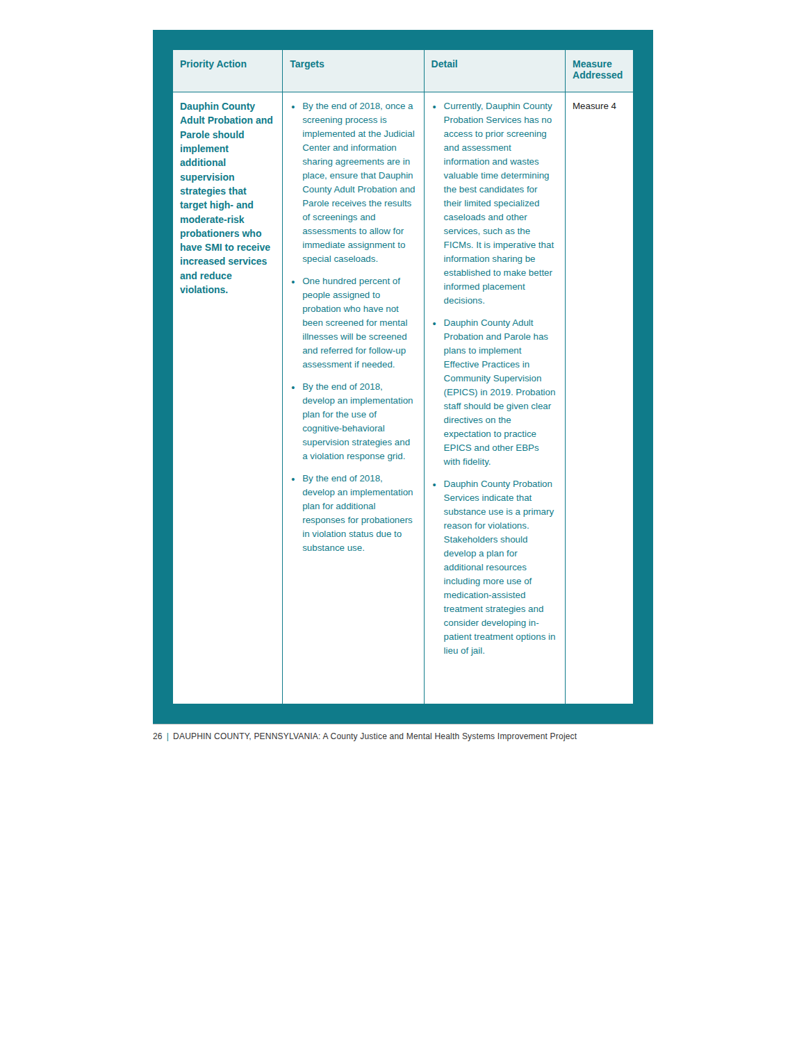| Priority Action | Targets | Detail | Measure Addressed |
| --- | --- | --- | --- |
| Dauphin County Adult Probation and Parole should implement additional supervision strategies that target high- and moderate-risk probationers who have SMI to receive increased services and reduce violations. | By the end of 2018, once a screening process is implemented at the Judicial Center and information sharing agreements are in place, ensure that Dauphin County Adult Probation and Parole receives the results of screenings and assessments to allow for immediate assignment to special caseloads. One hundred percent of people assigned to probation who have not been screened for mental illnesses will be screened and referred for follow-up assessment if needed. By the end of 2018, develop an implementation plan for the use of cognitive-behavioral supervision strategies and a violation response grid. By the end of 2018, develop an implementation plan for additional responses for probationers in violation status due to substance use. | Currently, Dauphin County Probation Services has no access to prior screening and assessment information and wastes valuable time determining the best candidates for their limited specialized caseloads and other services, such as the FICMs. It is imperative that information sharing be established to make better informed placement decisions. Dauphin County Adult Probation and Parole has plans to implement Effective Practices in Community Supervision (EPICS) in 2019. Probation staff should be given clear directives on the expectation to practice EPICS and other EBPs with fidelity. Dauphin County Probation Services indicate that substance use is a primary reason for violations. Stakeholders should develop a plan for additional resources including more use of medication-assisted treatment strategies and consider developing in-patient treatment options in lieu of jail. | Measure 4 |
26|DAUPHIN COUNTY, PENNSYLVANIA: A County Justice and Mental Health Systems Improvement Project